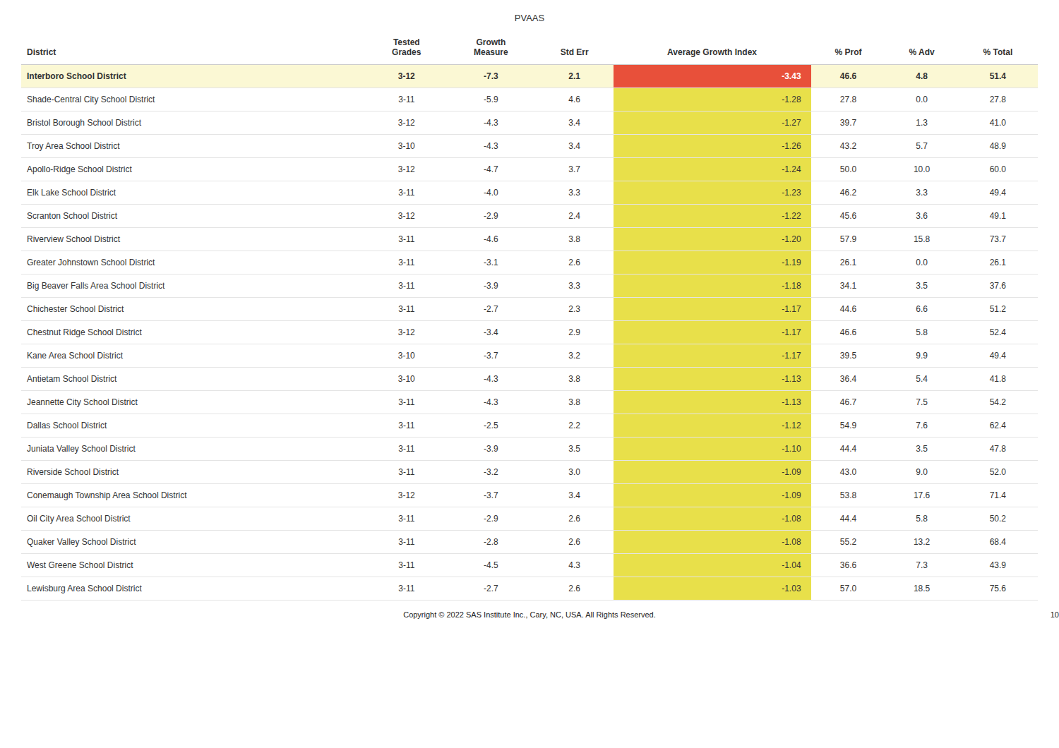PVAAS
| District | Tested Grades | Growth Measure | Std Err | Average Growth Index | % Prof | % Adv | % Total |
| --- | --- | --- | --- | --- | --- | --- | --- |
| Interboro School District | 3-12 | -7.3 | 2.1 | -3.43 | 46.6 | 4.8 | 51.4 |
| Shade-Central City School District | 3-11 | -5.9 | 4.6 | -1.28 | 27.8 | 0.0 | 27.8 |
| Bristol Borough School District | 3-12 | -4.3 | 3.4 | -1.27 | 39.7 | 1.3 | 41.0 |
| Troy Area School District | 3-10 | -4.3 | 3.4 | -1.26 | 43.2 | 5.7 | 48.9 |
| Apollo-Ridge School District | 3-12 | -4.7 | 3.7 | -1.24 | 50.0 | 10.0 | 60.0 |
| Elk Lake School District | 3-11 | -4.0 | 3.3 | -1.23 | 46.2 | 3.3 | 49.4 |
| Scranton School District | 3-12 | -2.9 | 2.4 | -1.22 | 45.6 | 3.6 | 49.1 |
| Riverview School District | 3-11 | -4.6 | 3.8 | -1.20 | 57.9 | 15.8 | 73.7 |
| Greater Johnstown School District | 3-11 | -3.1 | 2.6 | -1.19 | 26.1 | 0.0 | 26.1 |
| Big Beaver Falls Area School District | 3-11 | -3.9 | 3.3 | -1.18 | 34.1 | 3.5 | 37.6 |
| Chichester School District | 3-11 | -2.7 | 2.3 | -1.17 | 44.6 | 6.6 | 51.2 |
| Chestnut Ridge School District | 3-12 | -3.4 | 2.9 | -1.17 | 46.6 | 5.8 | 52.4 |
| Kane Area School District | 3-10 | -3.7 | 3.2 | -1.17 | 39.5 | 9.9 | 49.4 |
| Antietam School District | 3-10 | -4.3 | 3.8 | -1.13 | 36.4 | 5.4 | 41.8 |
| Jeannette City School District | 3-11 | -4.3 | 3.8 | -1.13 | 46.7 | 7.5 | 54.2 |
| Dallas School District | 3-11 | -2.5 | 2.2 | -1.12 | 54.9 | 7.6 | 62.4 |
| Juniata Valley School District | 3-11 | -3.9 | 3.5 | -1.10 | 44.4 | 3.5 | 47.8 |
| Riverside School District | 3-11 | -3.2 | 3.0 | -1.09 | 43.0 | 9.0 | 52.0 |
| Conemaugh Township Area School District | 3-12 | -3.7 | 3.4 | -1.09 | 53.8 | 17.6 | 71.4 |
| Oil City Area School District | 3-11 | -2.9 | 2.6 | -1.08 | 44.4 | 5.8 | 50.2 |
| Quaker Valley School District | 3-11 | -2.8 | 2.6 | -1.08 | 55.2 | 13.2 | 68.4 |
| West Greene School District | 3-11 | -4.5 | 4.3 | -1.04 | 36.6 | 7.3 | 43.9 |
| Lewisburg Area School District | 3-11 | -2.7 | 2.6 | -1.03 | 57.0 | 18.5 | 75.6 |
Copyright © 2022 SAS Institute Inc., Cary, NC, USA. All Rights Reserved. 10